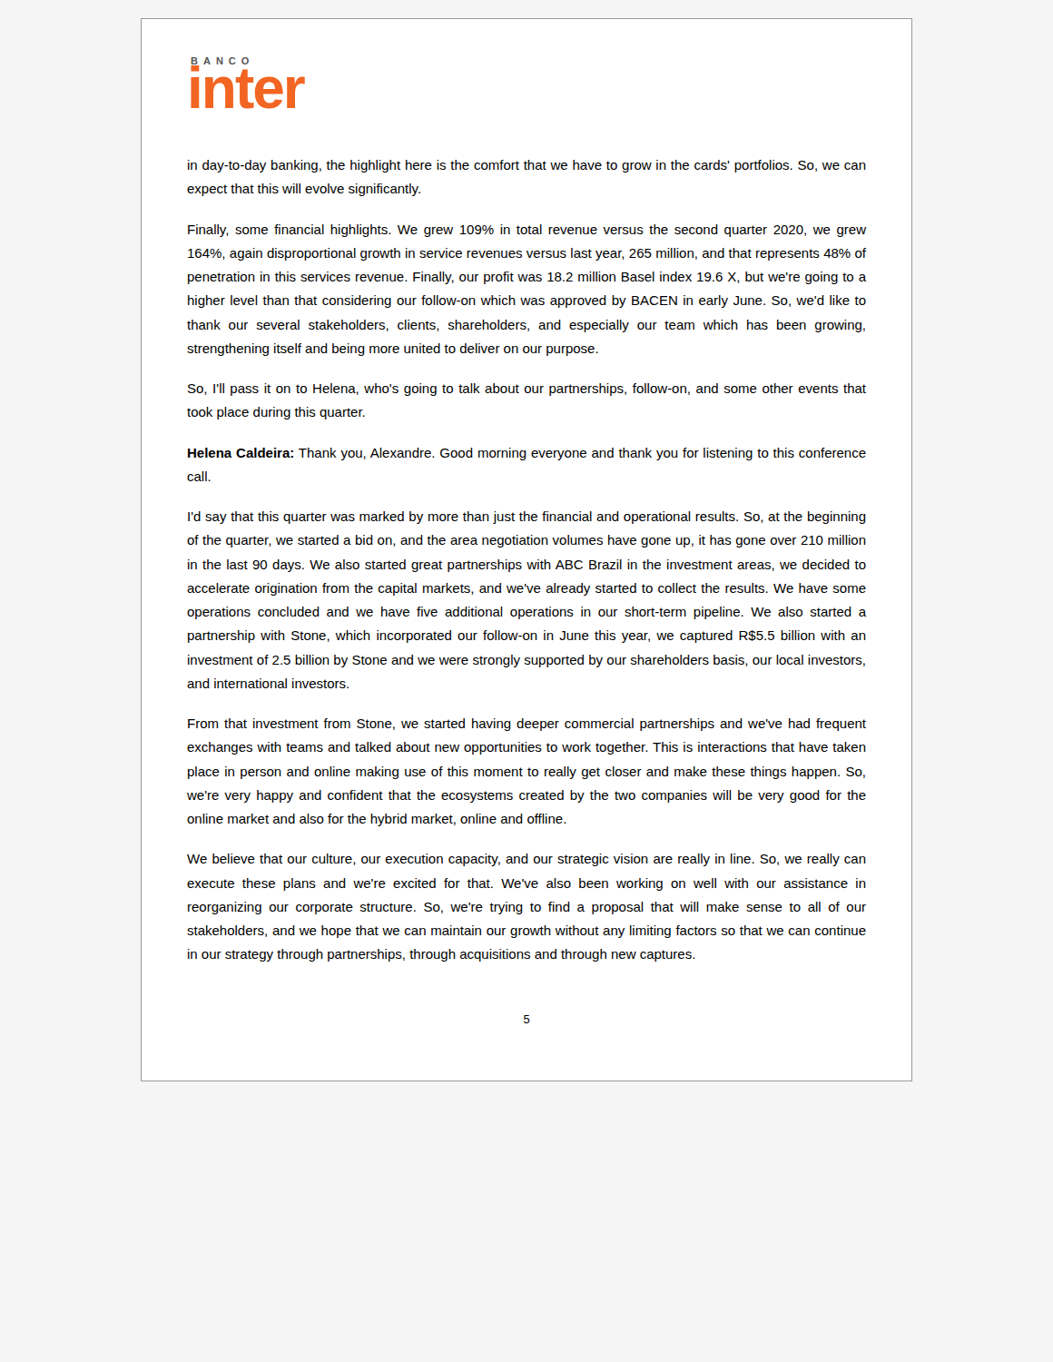BANCO
inter
in day-to-day banking, the highlight here is the comfort that we have to grow in the cards' portfolios. So, we can expect that this will evolve significantly.
Finally, some financial highlights. We grew 109% in total revenue versus the second quarter 2020, we grew 164%, again disproportional growth in service revenues versus last year, 265 million, and that represents 48% of penetration in this services revenue. Finally, our profit was 18.2 million Basel index 19.6 X, but we're going to a higher level than that considering our follow-on which was approved by BACEN in early June. So, we'd like to thank our several stakeholders, clients, shareholders, and especially our team which has been growing, strengthening itself and being more united to deliver on our purpose.
So, I'll pass it on to Helena, who's going to talk about our partnerships, follow-on, and some other events that took place during this quarter.
Helena Caldeira: Thank you, Alexandre. Good morning everyone and thank you for listening to this conference call.
I'd say that this quarter was marked by more than just the financial and operational results. So, at the beginning of the quarter, we started a bid on, and the area negotiation volumes have gone up, it has gone over 210 million in the last 90 days. We also started great partnerships with ABC Brazil in the investment areas, we decided to accelerate origination from the capital markets, and we've already started to collect the results. We have some operations concluded and we have five additional operations in our short-term pipeline. We also started a partnership with Stone, which incorporated our follow-on in June this year, we captured R$5.5 billion with an investment of 2.5 billion by Stone and we were strongly supported by our shareholders basis, our local investors, and international investors.
From that investment from Stone, we started having deeper commercial partnerships and we've had frequent exchanges with teams and talked about new opportunities to work together. This is interactions that have taken place in person and online making use of this moment to really get closer and make these things happen. So, we're very happy and confident that the ecosystems created by the two companies will be very good for the online market and also for the hybrid market, online and offline.
We believe that our culture, our execution capacity, and our strategic vision are really in line. So, we really can execute these plans and we're excited for that. We've also been working on well with our assistance in reorganizing our corporate structure. So, we're trying to find a proposal that will make sense to all of our stakeholders, and we hope that we can maintain our growth without any limiting factors so that we can continue in our strategy through partnerships, through acquisitions and through new captures.
5